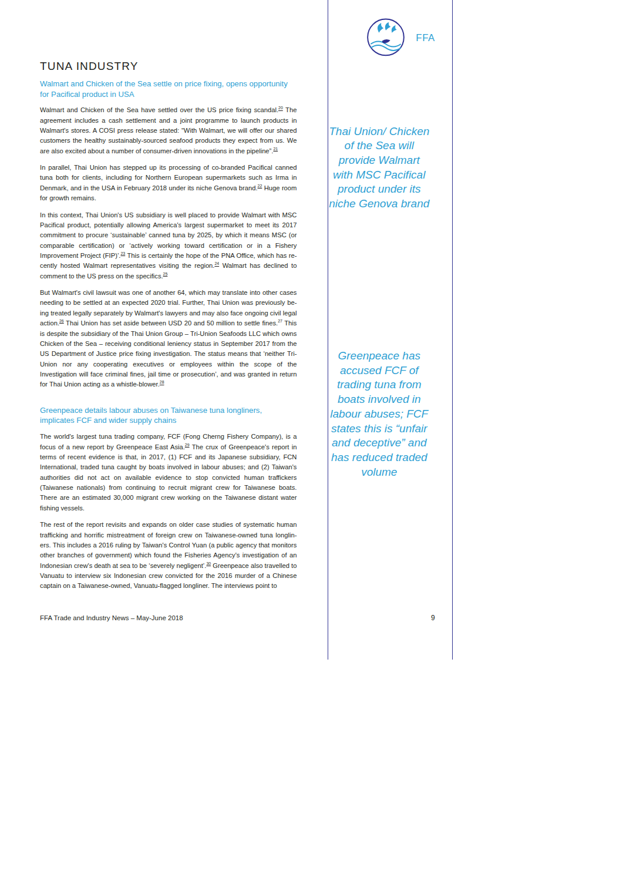FFA
Tuna Industry
Walmart and Chicken of the Sea settle on price fixing, opens opportunity for Pacifical product in USA
Walmart and Chicken of the Sea have settled over the US price fixing scandal.20 The agreement includes a cash settlement and a joint programme to launch products in Walmart's stores. A COSI press release stated: “With Walmart, we will offer our shared customers the healthy sustainably-sourced seafood products they expect from us. We are also excited about a number of consumer-driven innovations in the pipeline”.21
In parallel, Thai Union has stepped up its processing of co-branded Pacifical canned tuna both for clients, including for Northern European supermarkets such as Irma in Denmark, and in the USA in February 2018 under its niche Genova brand.22 Huge room for growth remains.
In this context, Thai Union's US subsidiary is well placed to provide Walmart with MSC Pacifical product, potentially allowing America's largest supermarket to meet its 2017 commitment to procure ‘sustainable’ canned tuna by 2025, by which it means MSC (or comparable certification) or ‘actively working toward certification or in a Fishery Improvement Project (FIP)’.23 This is certainly the hope of the PNA Office, which has recently hosted Walmart representatives visiting the region.24 Walmart has declined to comment to the US press on the specifics.25
But Walmart's civil lawsuit was one of another 64, which may translate into other cases needing to be settled at an expected 2020 trial. Further, Thai Union was previously being treated legally separately by Walmart's lawyers and may also face ongoing civil legal action.26 Thai Union has set aside between USD 20 and 50 million to settle fines.27 This is despite the subsidiary of the Thai Union Group – Tri-Union Seafoods LLC which owns Chicken of the Sea – receiving conditional leniency status in September 2017 from the US Department of Justice price fixing investigation. The status means that ‘neither Tri-Union nor any cooperating executives or employees within the scope of the Investigation will face criminal fines, jail time or prosecution’, and was granted in return for Thai Union acting as a whistle-blower.28
Greenpeace details labour abuses on Taiwanese tuna longliners, implicates FCF and wider supply chains
The world's largest tuna trading company, FCF (Fong Cherng Fishery Company), is a focus of a new report by Greenpeace East Asia.29 The crux of Greenpeace's report in terms of recent evidence is that, in 2017, (1) FCF and its Japanese subsidiary, FCN International, traded tuna caught by boats involved in labour abuses; and (2) Taiwan's authorities did not act on available evidence to stop convicted human traffickers (Taiwanese nationals) from continuing to recruit migrant crew for Taiwanese boats. There are an estimated 30,000 migrant crew working on the Taiwanese distant water fishing vessels.
The rest of the report revisits and expands on older case studies of systematic human trafficking and horrific mistreatment of foreign crew on Taiwanese-owned tuna longliners. This includes a 2016 ruling by Taiwan's Control Yuan (a public agency that monitors other branches of government) which found the Fisheries Agency's investigation of an Indonesian crew's death at sea to be ‘severely negligent’.30 Greenpeace also travelled to Vanuatu to interview six Indonesian crew convicted for the 2016 murder of a Chinese captain on a Taiwanese-owned, Vanuatu-flagged longliner. The interviews point to
Thai Union/ Chicken of the Sea will provide Walmart with MSC Pacifical product under its niche Genova brand
Greenpeace has accused FCF of trading tuna from boats involved in labour abuses; FCF states this is “unfair and deceptive” and has reduced traded volume
FFA Trade and Industry News – May-June 2018
9